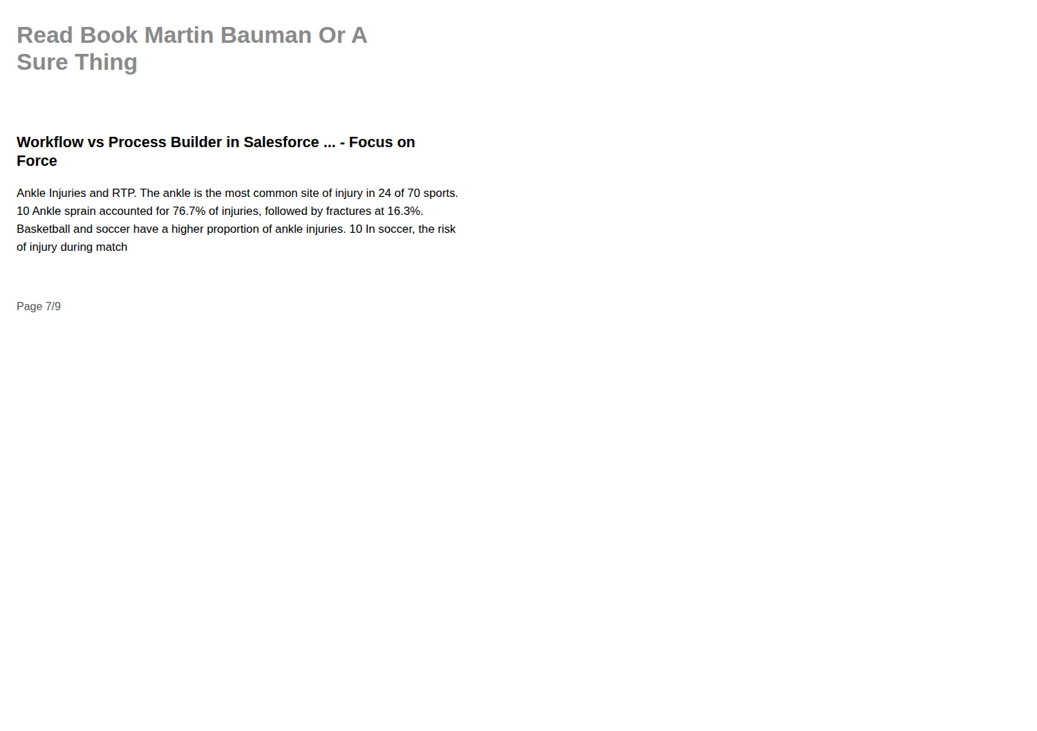Read Book Martin Bauman Or A Sure Thing
Workflow vs Process Builder in Salesforce ... - Focus on Force
Ankle Injuries and RTP. The ankle is the most common site of injury in 24 of 70 sports. 10 Ankle sprain accounted for 76.7% of injuries, followed by fractures at 16.3%. Basketball and soccer have a higher proportion of ankle injuries. 10 In soccer, the risk of injury during match
Page 7/9